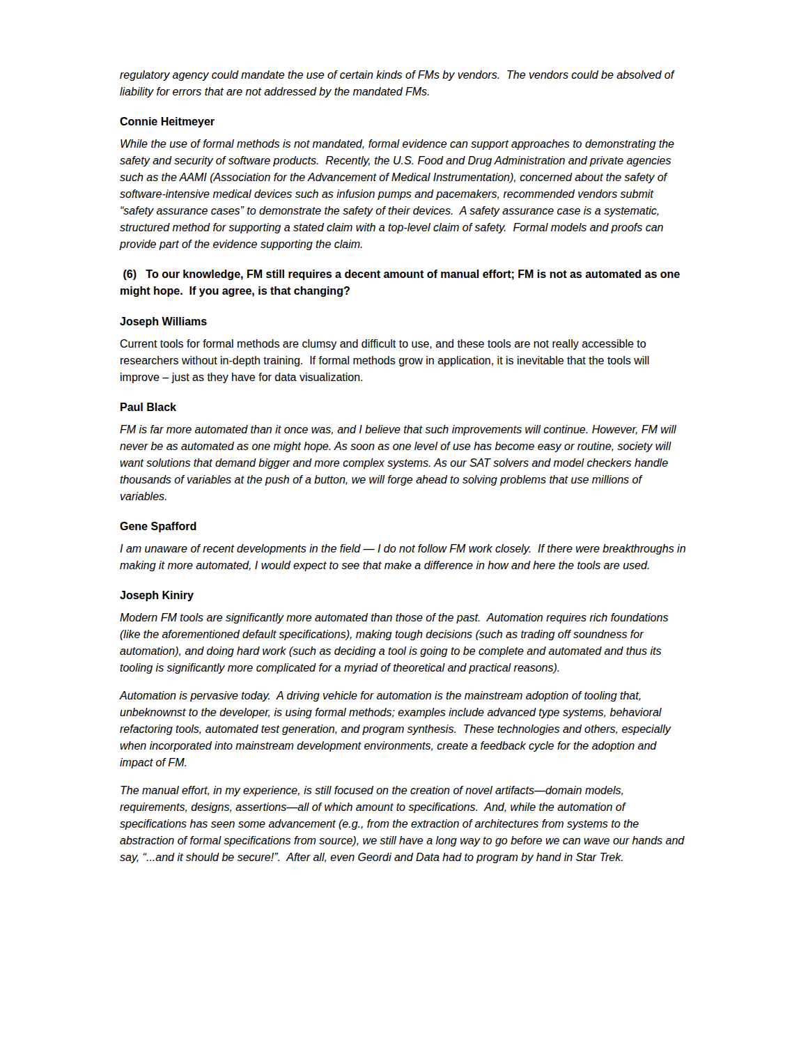regulatory agency could mandate the use of certain kinds of FMs by vendors. The vendors could be absolved of liability for errors that are not addressed by the mandated FMs.
Connie Heitmeyer
While the use of formal methods is not mandated, formal evidence can support approaches to demonstrating the safety and security of software products. Recently, the U.S. Food and Drug Administration and private agencies such as the AAMI (Association for the Advancement of Medical Instrumentation), concerned about the safety of software-intensive medical devices such as infusion pumps and pacemakers, recommended vendors submit “safety assurance cases” to demonstrate the safety of their devices. A safety assurance case is a systematic, structured method for supporting a stated claim with a top-level claim of safety. Formal models and proofs can provide part of the evidence supporting the claim.
(6) To our knowledge, FM still requires a decent amount of manual effort; FM is not as automated as one might hope. If you agree, is that changing?
Joseph Williams
Current tools for formal methods are clumsy and difficult to use, and these tools are not really accessible to researchers without in-depth training. If formal methods grow in application, it is inevitable that the tools will improve – just as they have for data visualization.
Paul Black
FM is far more automated than it once was, and I believe that such improvements will continue. However, FM will never be as automated as one might hope. As soon as one level of use has become easy or routine, society will want solutions that demand bigger and more complex systems. As our SAT solvers and model checkers handle thousands of variables at the push of a button, we will forge ahead to solving problems that use millions of variables.
Gene Spafford
I am unaware of recent developments in the field — I do not follow FM work closely. If there were breakthroughs in making it more automated, I would expect to see that make a difference in how and here the tools are used.
Joseph Kiniry
Modern FM tools are significantly more automated than those of the past. Automation requires rich foundations (like the aforementioned default specifications), making tough decisions (such as trading off soundness for automation), and doing hard work (such as deciding a tool is going to be complete and automated and thus its tooling is significantly more complicated for a myriad of theoretical and practical reasons).
Automation is pervasive today. A driving vehicle for automation is the mainstream adoption of tooling that, unbeknownst to the developer, is using formal methods; examples include advanced type systems, behavioral refactoring tools, automated test generation, and program synthesis. These technologies and others, especially when incorporated into mainstream development environments, create a feedback cycle for the adoption and impact of FM.
The manual effort, in my experience, is still focused on the creation of novel artifacts—domain models, requirements, designs, assertions—all of which amount to specifications. And, while the automation of specifications has seen some advancement (e.g., from the extraction of architectures from systems to the abstraction of formal specifications from source), we still have a long way to go before we can wave our hands and say, “...and it should be secure!”. After all, even Geordi and Data had to program by hand in Star Trek.